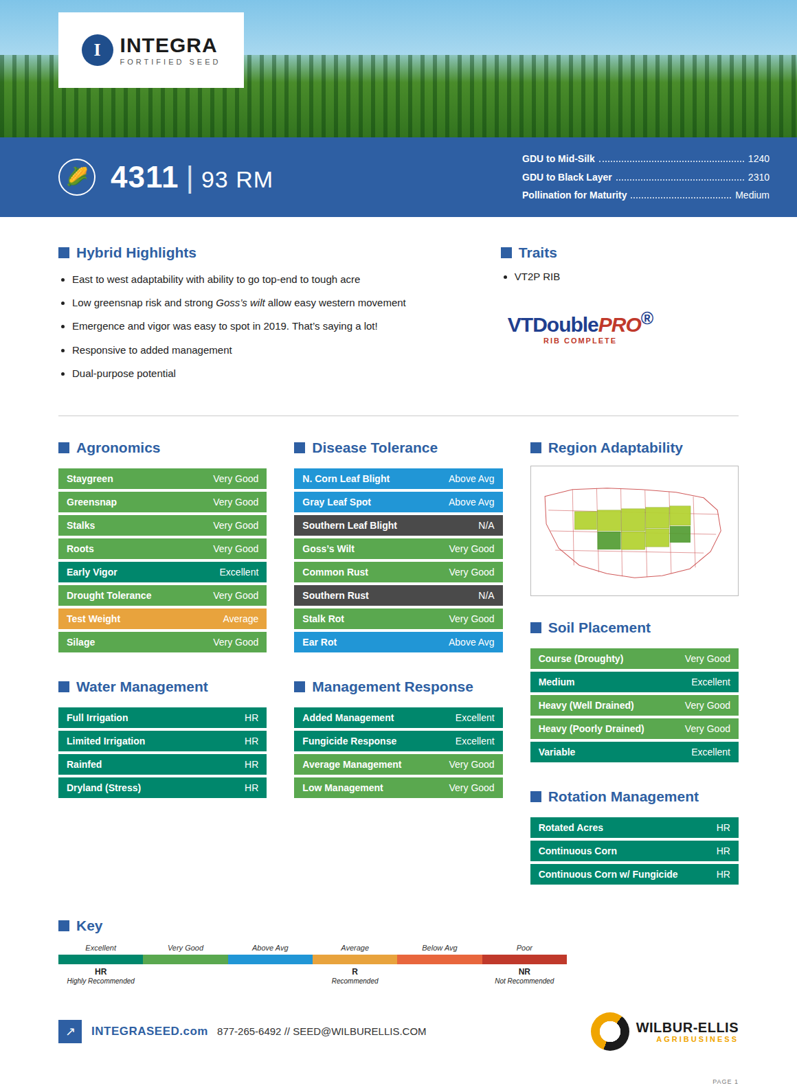I
INTEGRA
FORTIFIED SEED
🌽
4311|93 RM
GDU to Mid-Silk 1240
GDU to Black Layer 2310
Pollination for Maturity Medium
Hybrid Highlights
East to west adaptability with ability to go top-end to tough acre
Low greensnap risk and strong Goss’s wilt allow easy western movement
Emergence and vigor was easy to spot in 2019. That’s saying a lot!
Responsive to added management
Dual-purpose potential
Traits
VT2P RIB
VTDouble PRO®
RIB COMPLETE
Agronomics
| Staygreen | Very Good |
| Greensnap | Very Good |
| Stalks | Very Good |
| Roots | Very Good |
| Early Vigor | Excellent |
| Drought Tolerance | Very Good |
| Test Weight | Average |
| Silage | Very Good |
Water Management
| Full Irrigation | HR |
| Limited Irrigation | HR |
| Rainfed | HR |
| Dryland (Stress) | HR |
Disease Tolerance
| N. Corn Leaf Blight | Above Avg |
| Gray Leaf Spot | Above Avg |
| Southern Leaf Blight | N/A |
| Goss’s Wilt | Very Good |
| Common Rust | Very Good |
| Southern Rust | N/A |
| Stalk Rot | Very Good |
| Ear Rot | Above Avg |
Management Response
| Added Management | Excellent |
| Fungicide Response | Excellent |
| Average Management | Very Good |
| Low Management | Very Good |
Region Adaptability
Soil Placement
| Course (Droughty) | Very Good |
| Medium | Excellent |
| Heavy (Well Drained) | Very Good |
| Heavy (Poorly Drained) | Very Good |
| Variable | Excellent |
Rotation Management
| Rotated Acres | HR |
| Continuous Corn | HR |
| Continuous Corn w/ Fungicide | HR |
Key
Excellent Very Good Above Avg Average Below Avg Poor
HR Highly Recommended
RRecommended
NR Not Recommended
↗
INTEGRASEED.com 877-265-6492 // SEED@WILBURELLIS.COM
WILBUR-ELLIS
AGRIBUSINESS
PAGE 1